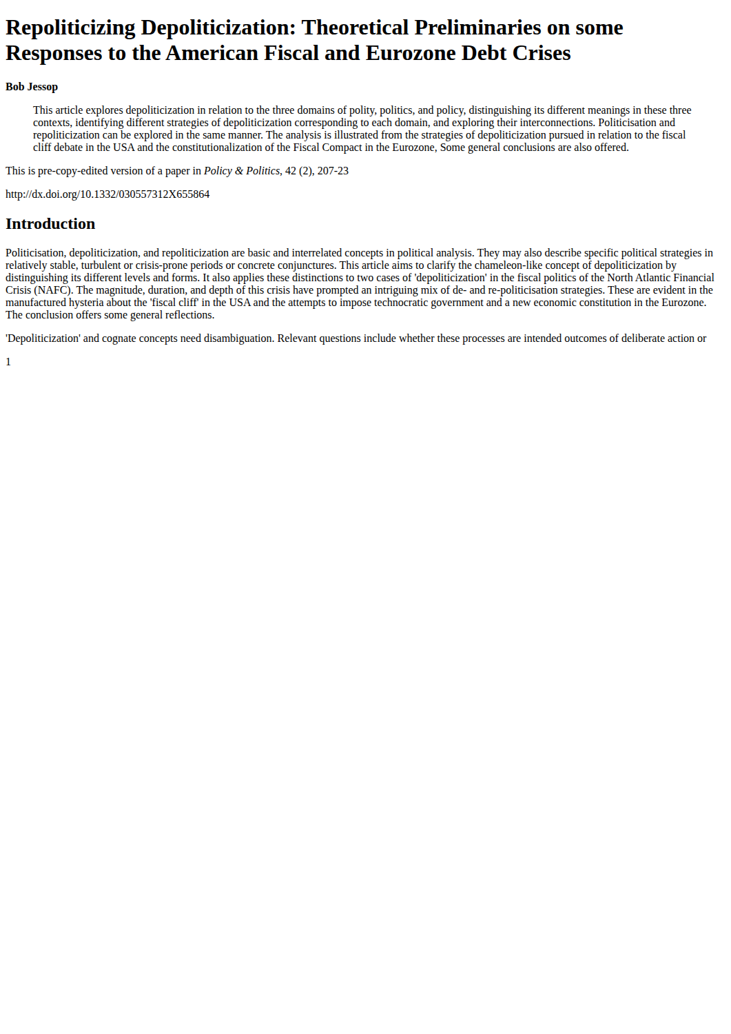Repoliticizing Depoliticization: Theoretical Preliminaries on some Responses to the American Fiscal and Eurozone Debt Crises
Bob Jessop
This article explores depoliticization in relation to the three domains of polity, politics, and policy, distinguishing its different meanings in these three contexts, identifying different strategies of depoliticization corresponding to each domain, and exploring their interconnections. Politicisation and repoliticization can be explored in the same manner. The analysis is illustrated from the strategies of depoliticization pursued in relation to the fiscal cliff debate in the USA and the constitutionalization of the Fiscal Compact in the Eurozone, Some general conclusions are also offered.
This is pre-copy-edited version of a paper in Policy & Politics, 42 (2), 207-23
http://dx.doi.org/10.1332/030557312X655864
Introduction
Politicisation, depoliticization, and repoliticization are basic and interrelated concepts in political analysis. They may also describe specific political strategies in relatively stable, turbulent or crisis-prone periods or concrete conjunctures. This article aims to clarify the chameleon-like concept of depoliticization by distinguishing its different levels and forms. It also applies these distinctions to two cases of 'depoliticization' in the fiscal politics of the North Atlantic Financial Crisis (NAFC). The magnitude, duration, and depth of this crisis have prompted an intriguing mix of de- and re-politicisation strategies. These are evident in the manufactured hysteria about the 'fiscal cliff' in the USA and the attempts to impose technocratic government and a new economic constitution in the Eurozone. The conclusion offers some general reflections.
'Depoliticization' and cognate concepts need disambiguation. Relevant questions include whether these processes are intended outcomes of deliberate action or
1